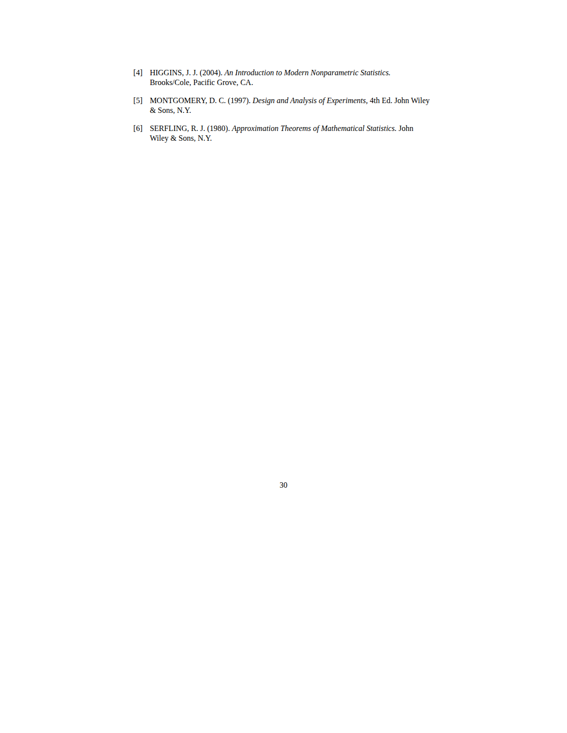[4] HIGGINS, J. J. (2004). An Introduction to Modern Nonparametric Statistics. Brooks/Cole, Pacific Grove, CA.
[5] MONTGOMERY, D. C. (1997). Design and Analysis of Experiments, 4th Ed. John Wiley & Sons, N.Y.
[6] SERFLING, R. J. (1980). Approximation Theorems of Mathematical Statistics. John Wiley & Sons, N.Y.
30